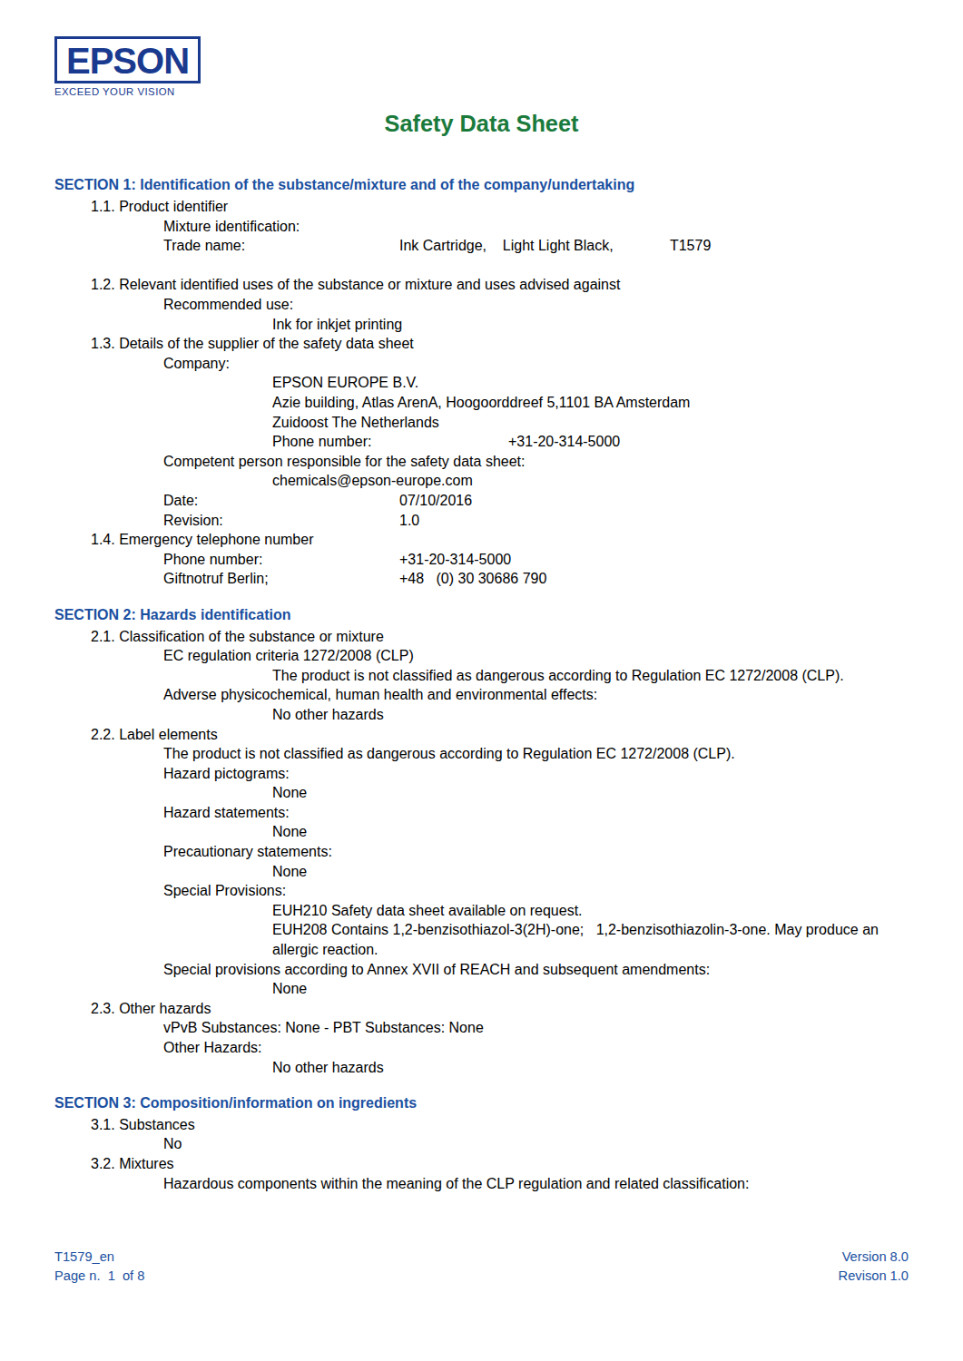EPSON
EXCEED YOUR VISION
Safety Data Sheet
SECTION 1: Identification of the substance/mixture and of the company/undertaking
1.1. Product identifier
Mixture identification:
Trade name: Ink Cartridge, Light Light Black, T1579
1.2. Relevant identified uses of the substance or mixture and uses advised against
Recommended use:
Ink for inkjet printing
1.3. Details of the supplier of the safety data sheet
Company:
EPSON EUROPE B.V.
Azie building, Atlas ArenA, Hoogoorddreef 5,1101 BA Amsterdam
Zuidoost The Netherlands
Phone number: +31-20-314-5000
Competent person responsible for the safety data sheet:
chemicals@epson-europe.com
Date: 07/10/2016
Revision: 1.0
1.4. Emergency telephone number
Phone number: +31-20-314-5000
Giftnotruf Berlin; +48 (0) 30 30686 790
SECTION 2: Hazards identification
2.1. Classification of the substance or mixture
EC regulation criteria 1272/2008 (CLP)
The product is not classified as dangerous according to Regulation EC 1272/2008 (CLP).
Adverse physicochemical, human health and environmental effects:
No other hazards
2.2. Label elements
The product is not classified as dangerous according to Regulation EC 1272/2008 (CLP).
Hazard pictograms:
None
Hazard statements:
None
Precautionary statements:
None
Special Provisions:
EUH210 Safety data sheet available on request.
EUH208 Contains 1,2-benzisothiazol-3(2H)-one; 1,2-benzisothiazolin-3-one. May produce an allergic reaction.
Special provisions according to Annex XVII of REACH and subsequent amendments:
None
2.3. Other hazards
vPvB Substances: None - PBT Substances: None
Other Hazards:
No other hazards
SECTION 3: Composition/information on ingredients
3.1. Substances
No
3.2. Mixtures
Hazardous components within the meaning of the CLP regulation and related classification:
T1579_en
Page n. 1 of 8
Version 8.0
Revison 1.0